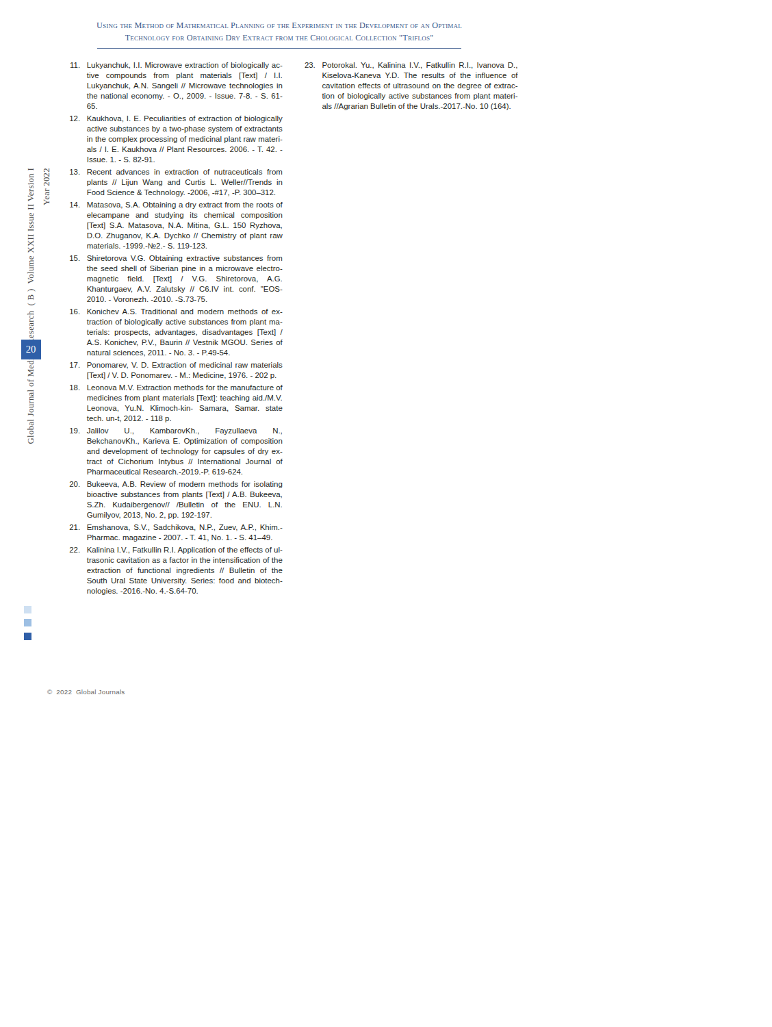Using the Method of Mathematical Planning of the Experiment in the Development of an Optimal
Technology for Obtaining Dry Extract from the Chological Collection "Triflos"
Global Journal of Medical Research ( B ) Volume XXII Issue II Version I
Year 2022
20
11. Lukyanchuk, I.I. Microwave extraction of biologically active compounds from plant materials [Text] / I.I. Lukyanchuk, A.N. Sangeli // Microwave technologies in the national economy. - O., 2009. - Issue. 7-8. - S. 61-65.
12. Kaukhova, I. E. Peculiarities of extraction of biologically active substances by a two-phase system of extractants in the complex processing of medicinal plant raw materials / I. E. Kaukhova // Plant Resources. 2006. - T. 42. - Issue. 1. - S. 82-91.
13. Recent advances in extraction of nutraceuticals from plants // Lijun Wang and Curtis L. Weller//Trends in Food Science & Technology. -2006, -#17, -P. 300–312.
14. Matasova, S.A. Obtaining a dry extract from the roots of elecampane and studying its chemical composition [Text] S.A. Matasova, N.A. Mitina, G.L. 150 Ryzhova, D.O. Zhuganov, K.A. Dychko // Chemistry of plant raw materials. -1999.-№2.- S. 119-123.
15. Shiretorova V.G. Obtaining extractive substances from the seed shell of Siberian pine in a microwave electromagnetic field. [Text] / V.G. Shiretorova, A.G. Khanturgaev, A.V. Zalutsky // C6.IV int. conf. "EOS-2010. - Voronezh. -2010. -S.73-75.
16. Konichev A.S. Traditional and modern methods of extraction of biologically active substances from plant materials: prospects, advantages, disadvantages [Text] / A.S. Konichev, P.V., Baurin // Vestnik MGOU. Series of natural sciences, 2011. - No. 3. - P.49-54.
17. Ponomarev, V. D. Extraction of medicinal raw materials [Text] / V. D. Ponomarev. - M.: Medicine, 1976. - 202 p.
18. Leonova M.V. Extraction methods for the manufacture of medicines from plant materials [Text]: teaching aid./M.V. Leonova, Yu.N. Klimoch-kin- Samara, Samar. state tech. un-t, 2012. - 118 p.
19. Jalilov U., KambarovKh., Fayzullaeva N., BekchanovKh., Karieva E. Optimization of composition and development of technology for capsules of dry extract of Cichorium Intybus // International Journal of Pharmaceutical Research.-2019.-P. 619-624.
20. Bukeeva, A.B. Review of modern methods for isolating bioactive substances from plants [Text] / A.B. Bukeeva, S.Zh. Kudaibergenov// /Bulletin of the ENU. L.N. Gumilyov, 2013, No. 2, pp. 192-197.
21. Emshanova, S.V., Sadchikova, N.P., Zuev, A.P., Khim.-Pharmac. magazine - 2007. - T. 41, No. 1. - S. 41–49.
22. Kalinina I.V., Fatkullin R.I. Application of the effects of ultrasonic cavitation as a factor in the intensification of the extraction of functional ingredients // Bulletin of the South Ural State University. Series: food and biotechnologies. -2016.-No. 4.-S.64-70.
23. Potorokal. Yu., Kalinina I.V., Fatkullin R.I., Ivanova D., Kiselova-Kaneva Y.D. The results of the influence of cavitation effects of ultrasound on the degree of extraction of biologically active substances from plant materials //Agrarian Bulletin of the Urals.-2017.-No. 10 (164).
©2022 Global Journals